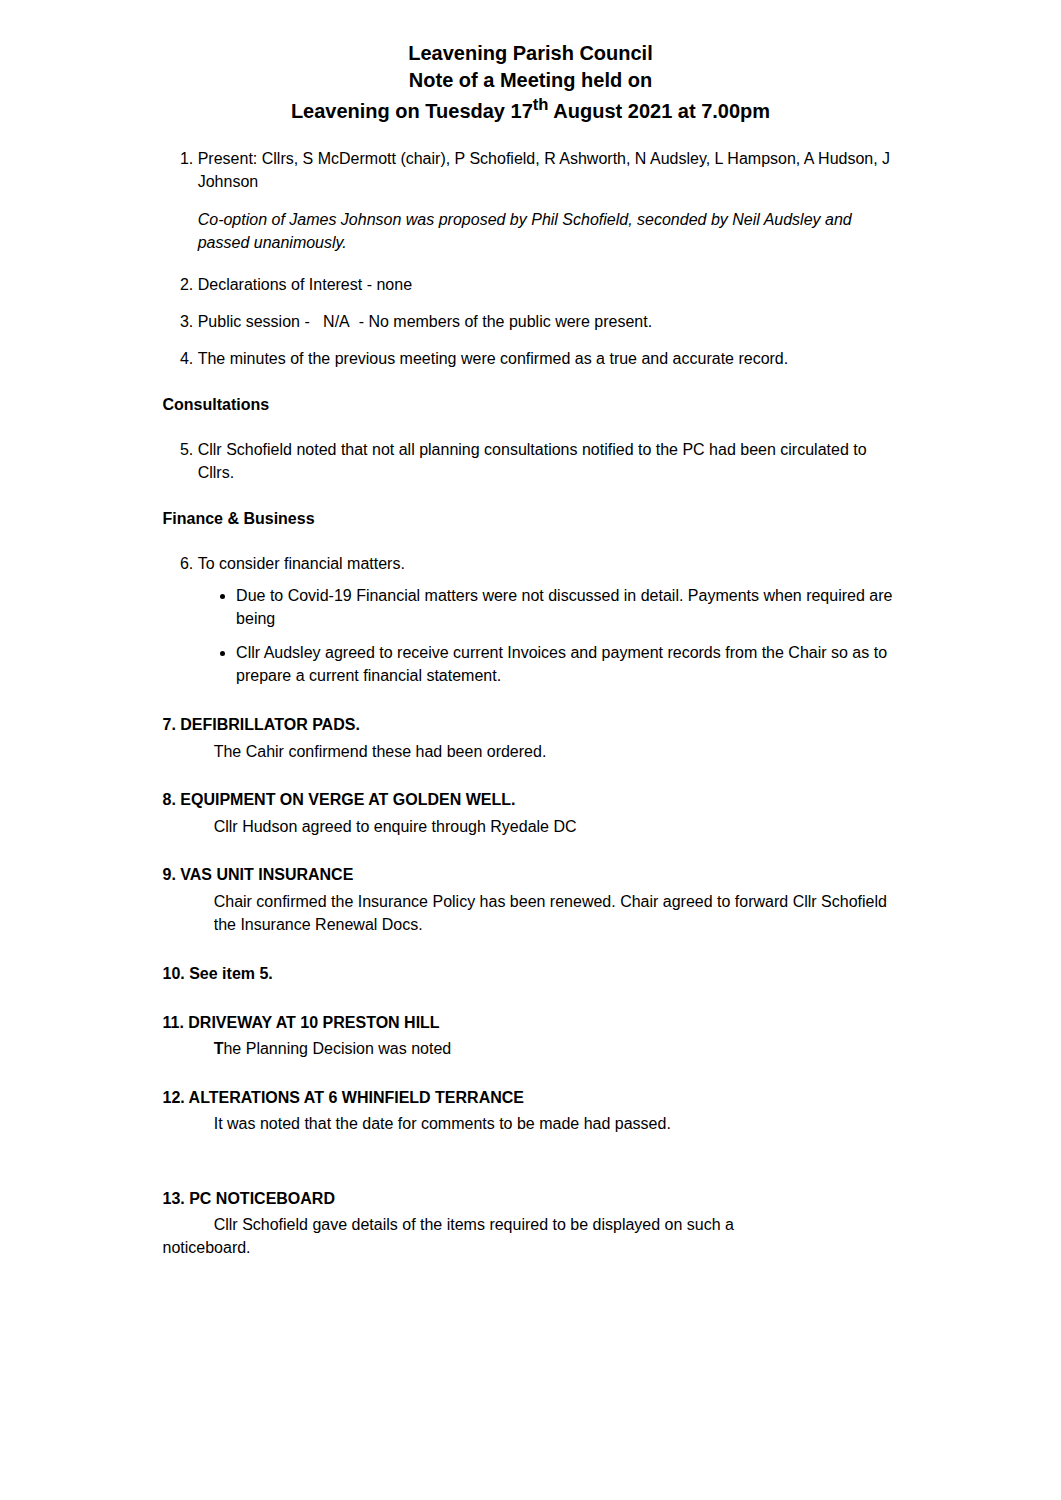Leavening Parish Council Note of a Meeting held on Leavening on Tuesday 17th August 2021 at 7.00pm
Present: Cllrs, S McDermott (chair), P Schofield, R Ashworth, N Audsley, L Hampson, A Hudson, J Johnson
Co-option of James Johnson was proposed by Phil Schofield, seconded by Neil Audsley and passed unanimously.
Declarations of Interest - none
Public session - N/A - No members of the public were present.
The minutes of the previous meeting were confirmed as a true and accurate record.
Consultations
Cllr Schofield noted that not all planning consultations notified to the PC had been circulated to Cllrs.
Finance & Business
To consider financial matters.
Due to Covid-19 Financial matters were not discussed in detail. Payments when required are being
Cllr Audsley agreed to receive current Invoices and payment records from the Chair so as to prepare a current financial statement.
7. DEFIBRILLATOR PADS.
The Cahir confirmend these had been ordered.
8. EQUIPMENT ON VERGE AT GOLDEN WELL.
Cllr Hudson agreed to enquire through Ryedale DC
9. VAS UNIT INSURANCE
Chair confirmed the Insurance Policy has been renewed. Chair agreed to forward Cllr Schofield the Insurance Renewal Docs.
10. See item 5.
11. DRIVEWAY AT 10 PRESTON HILL
The Planning Decision was noted
12. ALTERATIONS AT 6 WHINFIELD TERRANCE
It was noted that the date for comments to be made had passed.
13. PC NOTICEBOARD
Cllr Schofield gave details of the items required to be displayed on such a
noticeboard.